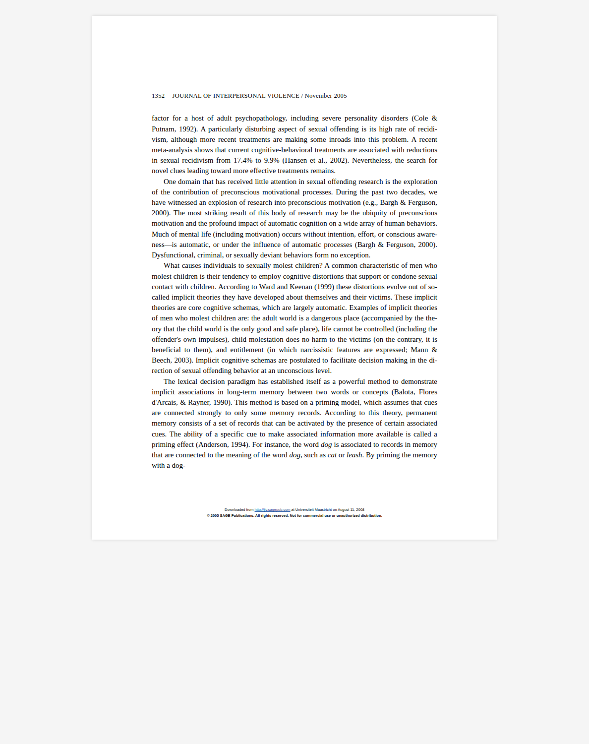1352 JOURNAL OF INTERPERSONAL VIOLENCE / November 2005
factor for a host of adult psychopathology, including severe personality disorders (Cole & Putnam, 1992). A particularly disturbing aspect of sexual offending is its high rate of recidivism, although more recent treatments are making some inroads into this problem. A recent meta-analysis shows that current cognitive-behavioral treatments are associated with reductions in sexual recidivism from 17.4% to 9.9% (Hansen et al., 2002). Nevertheless, the search for novel clues leading toward more effective treatments remains.
One domain that has received little attention in sexual offending research is the exploration of the contribution of preconscious motivational processes. During the past two decades, we have witnessed an explosion of research into preconscious motivation (e.g., Bargh & Ferguson, 2000). The most striking result of this body of research may be the ubiquity of preconscious motivation and the profound impact of automatic cognition on a wide array of human behaviors. Much of mental life (including motivation) occurs without intention, effort, or conscious awareness—is automatic, or under the influence of automatic processes (Bargh & Ferguson, 2000). Dysfunctional, criminal, or sexually deviant behaviors form no exception.
What causes individuals to sexually molest children? A common characteristic of men who molest children is their tendency to employ cognitive distortions that support or condone sexual contact with children. According to Ward and Keenan (1999) these distortions evolve out of so-called implicit theories they have developed about themselves and their victims. These implicit theories are core cognitive schemas, which are largely automatic. Examples of implicit theories of men who molest children are: the adult world is a dangerous place (accompanied by the theory that the child world is the only good and safe place), life cannot be controlled (including the offender's own impulses), child molestation does no harm to the victims (on the contrary, it is beneficial to them), and entitlement (in which narcissistic features are expressed; Mann & Beech, 2003). Implicit cognitive schemas are postulated to facilitate decision making in the direction of sexual offending behavior at an unconscious level.
The lexical decision paradigm has established itself as a powerful method to demonstrate implicit associations in long-term memory between two words or concepts (Balota, Flores d'Arcais, & Rayner, 1990). This method is based on a priming model, which assumes that cues are connected strongly to only some memory records. According to this theory, permanent memory consists of a set of records that can be activated by the presence of certain associated cues. The ability of a specific cue to make associated information more available is called a priming effect (Anderson, 1994). For instance, the word dog is associated to records in memory that are connected to the meaning of the word dog, such as cat or leash. By priming the memory with a dog-
Downloaded from http://jiv.sagepub.com at Universiteit Maastricht on August 11, 2008
© 2005 SAGE Publications. All rights reserved. Not for commercial use or unauthorized distribution.